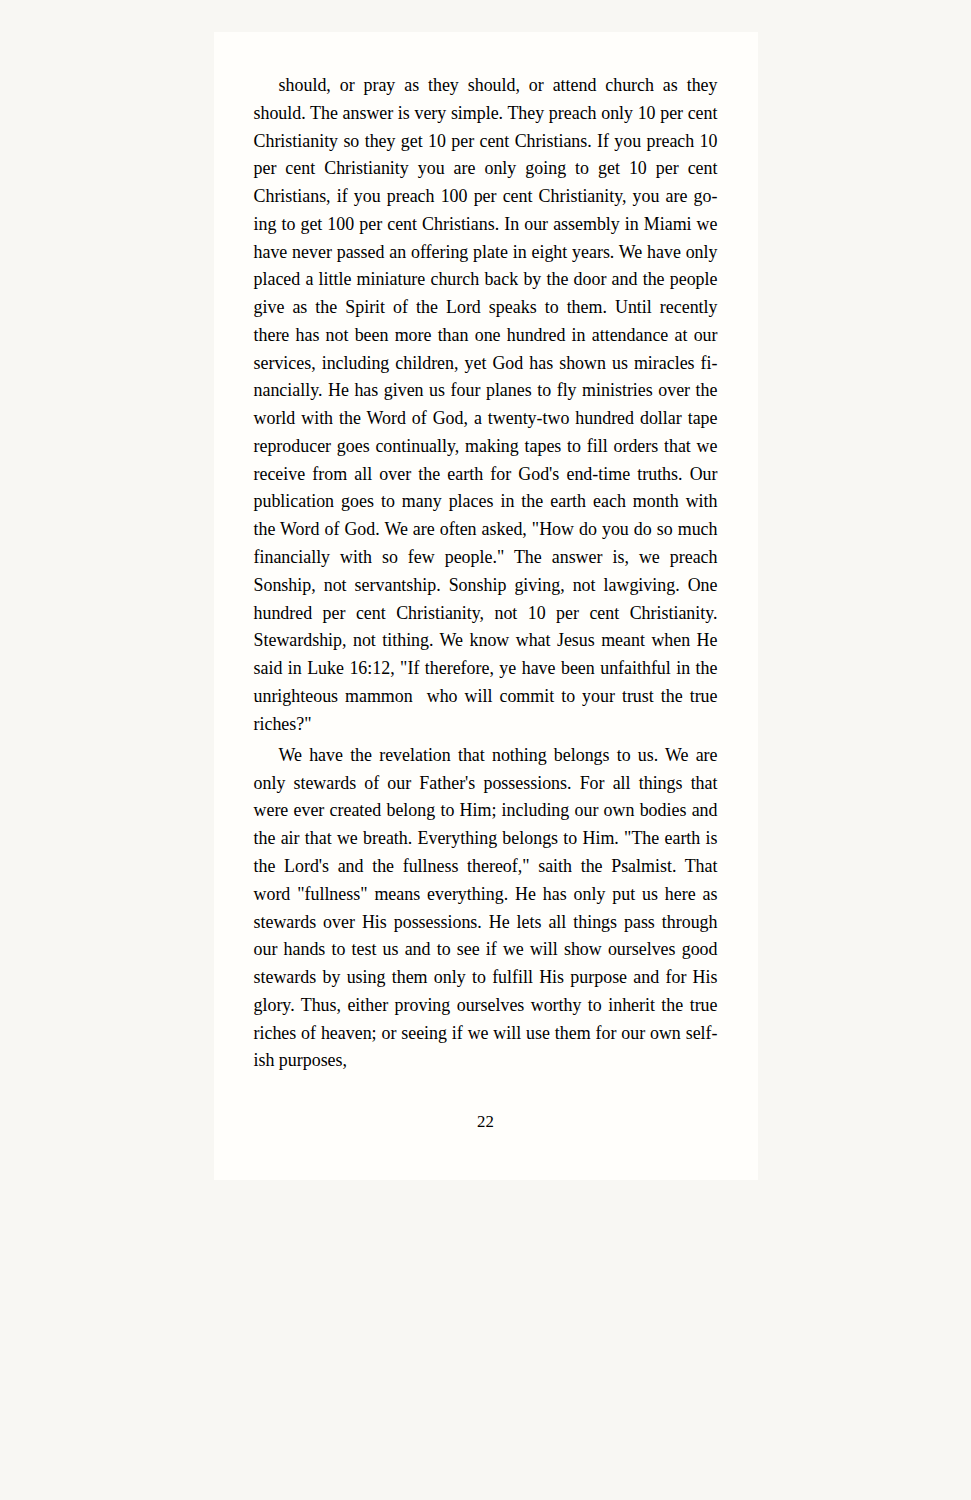should, or pray as they should, or attend church as they should. The answer is very simple. They preach only 10 per cent Christianity so they get 10 per cent Christians. If you preach 10 per cent Christianity you are only going to get 10 per cent Christians, if you preach 100 per cent Christianity, you are going to get 100 per cent Christians. In our assembly in Miami we have never passed an offering plate in eight years. We have only placed a little miniature church back by the door and the people give as the Spirit of the Lord speaks to them. Until recently there has not been more than one hundred in attendance at our services, including children, yet God has shown us miracles financially. He has given us four planes to fly ministries over the world with the Word of God, a twenty-two hundred dollar tape reproducer goes continually, making tapes to fill orders that we receive from all over the earth for God's end-time truths. Our publication goes to many places in the earth each month with the Word of God. We are often asked, "How do you do so much financially with so few people." The answer is, we preach Sonship, not servantship. Sonship giving, not lawgiving. One hundred per cent Christianity, not 10 per cent Christianity. Stewardship, not tithing. We know what Jesus meant when He said in Luke 16:12, "If therefore, ye have been unfaithful in the unrighteous mammon who will commit to your trust the true riches?"
We have the revelation that nothing belongs to us. We are only stewards of our Father's possessions. For all things that were ever created belong to Him; including our own bodies and the air that we breath. Everything belongs to Him. "The earth is the Lord's and the fullness thereof," saith the Psalmist. That word "fullness" means everything. He has only put us here as stewards over His possessions. He lets all things pass through our hands to test us and to see if we will show ourselves good stewards by using them only to fulfill His purpose and for His glory. Thus, either proving ourselves worthy to inherit the true riches of heaven; or seeing if we will use them for our own selfish purposes,
22